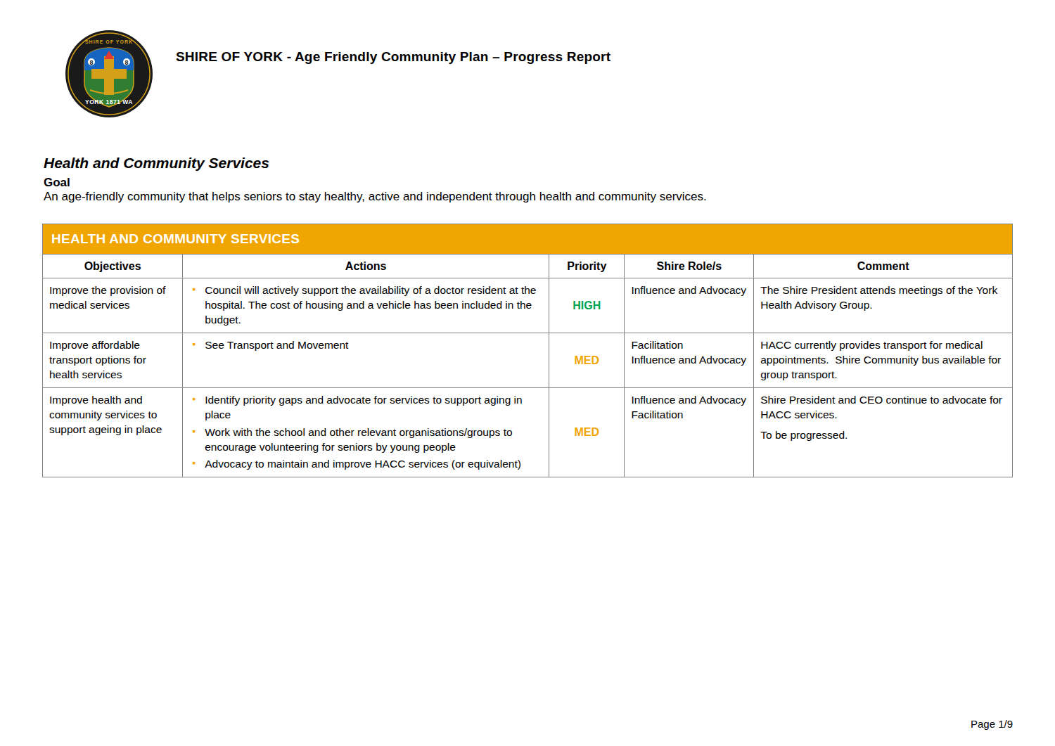8 8 YORK 1871 WA SHIRE OF YORK
SHIRE OF YORK - Age Friendly Community Plan – Progress Report
Health and Community Services
Goal
An age-friendly community that helps seniors to stay healthy, active and independent through health and community services.
| HEALTH AND COMMUNITY SERVICES |
| --- |
| Objectives | Actions | Priority | Shire Role/s | Comment |
| Improve the provision of medical services | Council will actively support the availability of a doctor resident at the hospital. The cost of housing and a vehicle has been included in the budget. | HIGH | Influence and Advocacy | The Shire President attends meetings of the York Health Advisory Group. |
| Improve affordable transport options for health services | See Transport and Movement | MED | Facilitation Influence and Advocacy | HACC currently provides transport for medical appointments. Shire Community bus available for group transport. |
| Improve health and community services to support ageing in place | Identify priority gaps and advocate for services to support aging in place Work with the school and other relevant organisations/groups to encourage volunteering for seniors by young people Advocacy to maintain and improve HACC services (or equivalent) | MED | Influence and Advocacy Facilitation | Shire President and CEO continue to advocate for HACC services. To be progressed. |
Page 1/9